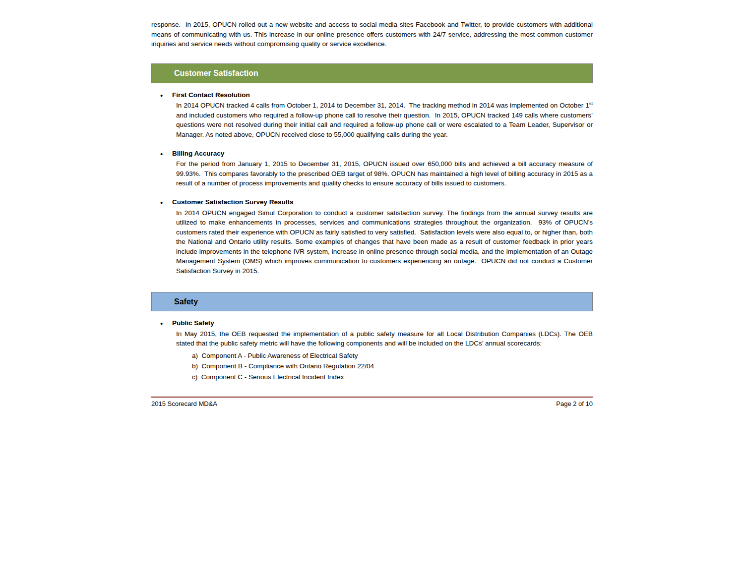response. In 2015, OPUCN rolled out a new website and access to social media sites Facebook and Twitter, to provide customers with additional means of communicating with us. This increase in our online presence offers customers with 24/7 service, addressing the most common customer inquiries and service needs without compromising quality or service excellence.
Customer Satisfaction
First Contact Resolution In 2014 OPUCN tracked 4 calls from October 1, 2014 to December 31, 2014. The tracking method in 2014 was implemented on October 1st and included customers who required a follow-up phone call to resolve their question. In 2015, OPUCN tracked 149 calls where customers’ questions were not resolved during their initial call and required a follow-up phone call or were escalated to a Team Leader, Supervisor or Manager. As noted above, OPUCN received close to 55,000 qualifying calls during the year.
Billing Accuracy For the period from January 1, 2015 to December 31, 2015, OPUCN issued over 650,000 bills and achieved a bill accuracy measure of 99.93%. This compares favorably to the prescribed OEB target of 98%. OPUCN has maintained a high level of billing accuracy in 2015 as a result of a number of process improvements and quality checks to ensure accuracy of bills issued to customers.
Customer Satisfaction Survey Results In 2014 OPUCN engaged Simul Corporation to conduct a customer satisfaction survey. The findings from the annual survey results are utilized to make enhancements in processes, services and communications strategies throughout the organization. 93% of OPUCN’s customers rated their experience with OPUCN as fairly satisfied to very satisfied. Satisfaction levels were also equal to, or higher than, both the National and Ontario utility results. Some examples of changes that have been made as a result of customer feedback in prior years include improvements in the telephone IVR system, increase in online presence through social media, and the implementation of an Outage Management System (OMS) which improves communication to customers experiencing an outage. OPUCN did not conduct a Customer Satisfaction Survey in 2015.
Safety
Public Safety In May 2015, the OEB requested the implementation of a public safety measure for all Local Distribution Companies (LDCs). The OEB stated that the public safety metric will have the following components and will be included on the LDCs’ annual scorecards:
a) Component A - Public Awareness of Electrical Safety
b) Component B - Compliance with Ontario Regulation 22/04
c) Component C - Serious Electrical Incident Index
2015 Scorecard MD&A Page 2 of 10